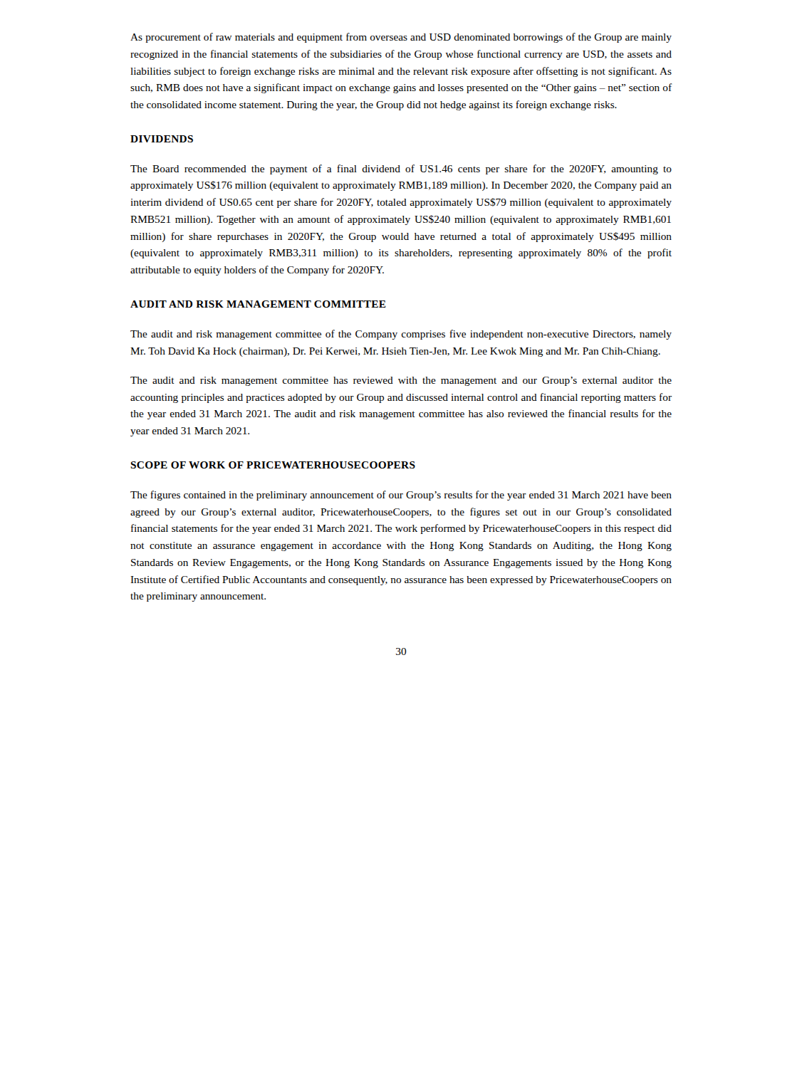As procurement of raw materials and equipment from overseas and USD denominated borrowings of the Group are mainly recognized in the financial statements of the subsidiaries of the Group whose functional currency are USD, the assets and liabilities subject to foreign exchange risks are minimal and the relevant risk exposure after offsetting is not significant. As such, RMB does not have a significant impact on exchange gains and losses presented on the “Other gains – net” section of the consolidated income statement. During the year, the Group did not hedge against its foreign exchange risks.
DIVIDENDS
The Board recommended the payment of a final dividend of US1.46 cents per share for the 2020FY, amounting to approximately US$176 million (equivalent to approximately RMB1,189 million). In December 2020, the Company paid an interim dividend of US0.65 cent per share for 2020FY, totaled approximately US$79 million (equivalent to approximately RMB521 million). Together with an amount of approximately US$240 million (equivalent to approximately RMB1,601 million) for share repurchases in 2020FY, the Group would have returned a total of approximately US$495 million (equivalent to approximately RMB3,311 million) to its shareholders, representing approximately 80% of the profit attributable to equity holders of the Company for 2020FY.
AUDIT AND RISK MANAGEMENT COMMITTEE
The audit and risk management committee of the Company comprises five independent non-executive Directors, namely Mr. Toh David Ka Hock (chairman), Dr. Pei Kerwei, Mr. Hsieh Tien-Jen, Mr. Lee Kwok Ming and Mr. Pan Chih-Chiang.
The audit and risk management committee has reviewed with the management and our Group’s external auditor the accounting principles and practices adopted by our Group and discussed internal control and financial reporting matters for the year ended 31 March 2021. The audit and risk management committee has also reviewed the financial results for the year ended 31 March 2021.
SCOPE OF WORK OF PRICEWATERHOUSECOOPERS
The figures contained in the preliminary announcement of our Group’s results for the year ended 31 March 2021 have been agreed by our Group’s external auditor, PricewaterhouseCoopers, to the figures set out in our Group’s consolidated financial statements for the year ended 31 March 2021. The work performed by PricewaterhouseCoopers in this respect did not constitute an assurance engagement in accordance with the Hong Kong Standards on Auditing, the Hong Kong Standards on Review Engagements, or the Hong Kong Standards on Assurance Engagements issued by the Hong Kong Institute of Certified Public Accountants and consequently, no assurance has been expressed by PricewaterhouseCoopers on the preliminary announcement.
30